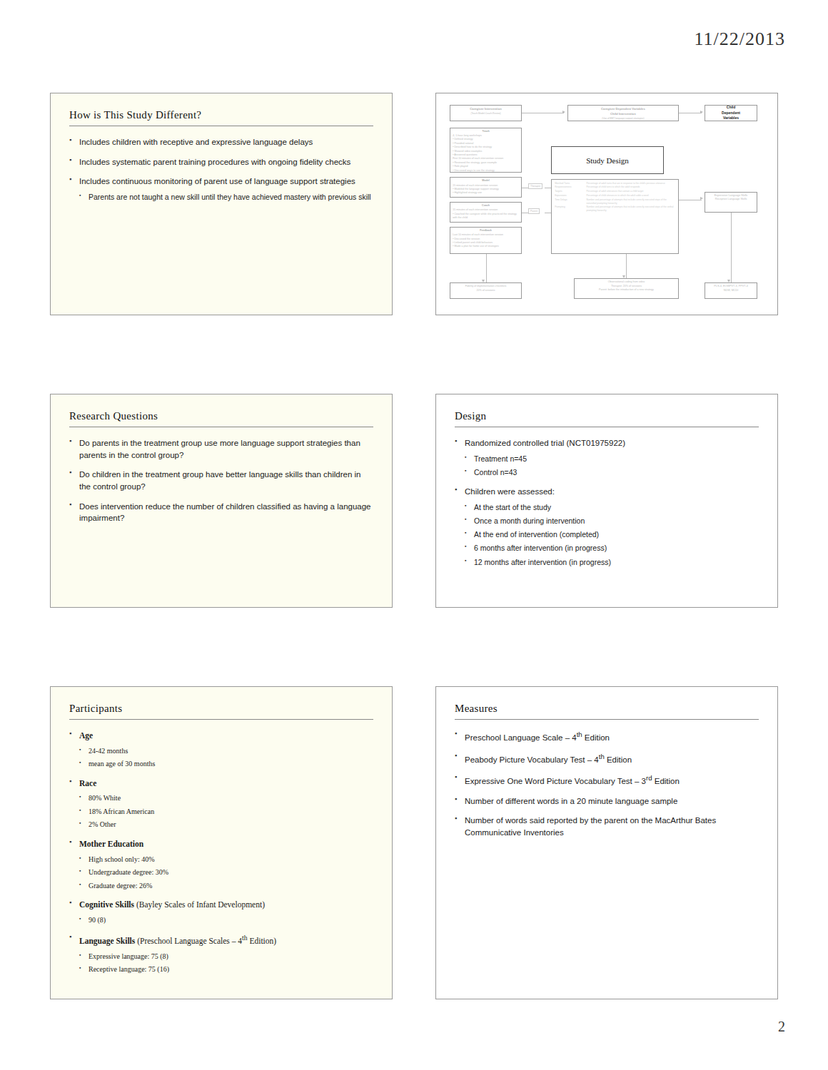11/22/2013
How is This Study Different?
Includes children with receptive and expressive language delays
Includes systematic parent training procedures with ongoing fidelity checks
Includes continuous monitoring of parent use of language support strategies
Parents are not taught a new skill until they have achieved mastery with previous skill
Caregiver Intervention (Teach-Model-Coach-Review)
Caregiver Dependent Variables Child Intervention (Use of EMT language support strategies)
Child
Dependent
Variables
Teach 4, 1-hour-long workshops
• Defined strategy
• Provided rational
• Described how to do the strategy
• Showed video examples
• Answered questions
First 10 minutes of each intervention session
• Reviewed the strategy, gave example
• Role played
• Discussed ways to use the strategy
Model 15 minutes of each intervention session
• Modeled the language support strategy
• Highlighted strategy use
Coach 15 minutes of each intervention session
• Coached the caregiver while she practiced the strategy with the child
Feedback Last 10 minutes of each intervention session
• Discussed the session
• Linked parent and child behaviors
• Made a plan for home use of strategies
Fidelity of implementation checklists 20% of sessions
Study Design
| Matched Turns | Percentage of adult turns that are in response to the child's previous utterance |
| Responsiveness | Percentage of child turns to which the adult responds |
| Targets | Percentage of adult utterances that contain a child target |
| Expansions | Percentage of child utterances to which the adult adds a word |
| Time Delays | Number and percentage of attempts that include correctly executed steps of the nonverbal prompting hierarchy |
| Prompting | Number and percentage of attempts that include correctly executed steps of the verbal prompting hierarchy |
Expressive Language Skills Receptive Language Skills
PLS-4, EOWPVT-3, PPVT-4 NDW, MCDI
Observational coding from video Therapist: 20% of sessions Parent: before the introduction of a new strategy
Therapist
Parent
Research Questions
Do parents in the treatment group use more language support strategies than parents in the control group?
Do children in the treatment group have better language skills than children in the control group?
Does intervention reduce the number of children classified as having a language impairment?
Design
Randomized controlled trial (NCT01975922)
Treatment n=45
Control n=43
Children were assessed:
At the start of the study
Once a month during intervention
At the end of intervention (completed)
6 months after intervention (in progress)
12 months after intervention (in progress)
Participants
Age
24-42 months
mean age of 30 months
Race
80% White
18% African American
2% Other
Mother Education
High school only: 40%
Undergraduate degree: 30%
Graduate degree: 26%
Cognitive Skills (Bayley Scales of Infant Development)
90 (8)
Language Skills (Preschool Language Scales – 4th Edition)
Expressive language: 75 (8)
Receptive language: 75 (16)
Measures
Preschool Language Scale – 4th Edition
Peabody Picture Vocabulary Test – 4th Edition
Expressive One Word Picture Vocabulary Test – 3rd Edition
Number of different words in a 20 minute language sample
Number of words said reported by the parent on the MacArthur Bates Communicative Inventories
2